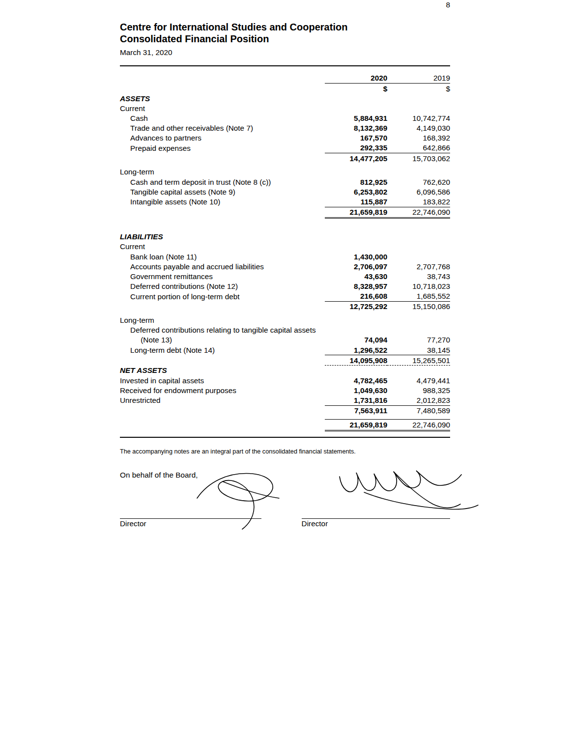8
Centre for International Studies and Cooperation
Consolidated Financial Position
March 31, 2020
| | 2020 | 2019 |
| | $ | $ |
| ASSETS | | |
| Current | | |
| Cash | 5,884,931 | 10,742,774 |
| Trade and other receivables (Note 7) | 8,132,369 | 4,149,030 |
| Advances to partners | 167,570 | 168,392 |
| Prepaid expenses | 292,335 | 642,866 |
| | 14,477,205 | 15,703,062 |
| Long-term | | |
| Cash and term deposit in trust (Note 8 (c)) | 812,925 | 762,620 |
| Tangible capital assets (Note 9) | 6,253,802 | 6,096,586 |
| Intangible assets (Note 10) | 115,887 | 183,822 |
| | 21,659,819 | 22,746,090 |
| LIABILITIES | | |
| Current | | |
| Bank loan (Note 11) | 1,430,000 | |
| Accounts payable and accrued liabilities | 2,706,097 | 2,707,768 |
| Government remittances | 43,630 | 38,743 |
| Deferred contributions (Note 12) | 8,328,957 | 10,718,023 |
| Current portion of long-term debt | 216,608 | 1,685,552 |
| | 12,725,292 | 15,150,086 |
| Long-term | | |
| Deferred contributions relating to tangible capital assets | | |
| (Note 13) | 74,094 | 77,270 |
| Long-term debt (Note 14) | 1,296,522 | 38,145 |
| | 14,095,908 | 15,265,501 |
| NET ASSETS | | |
| Invested in capital assets | 4,782,465 | 4,479,441 |
| Received for endowment purposes | 1,049,630 | 988,325 |
| Unrestricted | 1,731,816 | 2,012,823 |
| | 7,563,911 | 7,480,589 |
| | 21,659,819 | 22,746,090 |
The accompanying notes are an integral part of the consolidated financial statements.
On behalf of the Board,
Director
Director